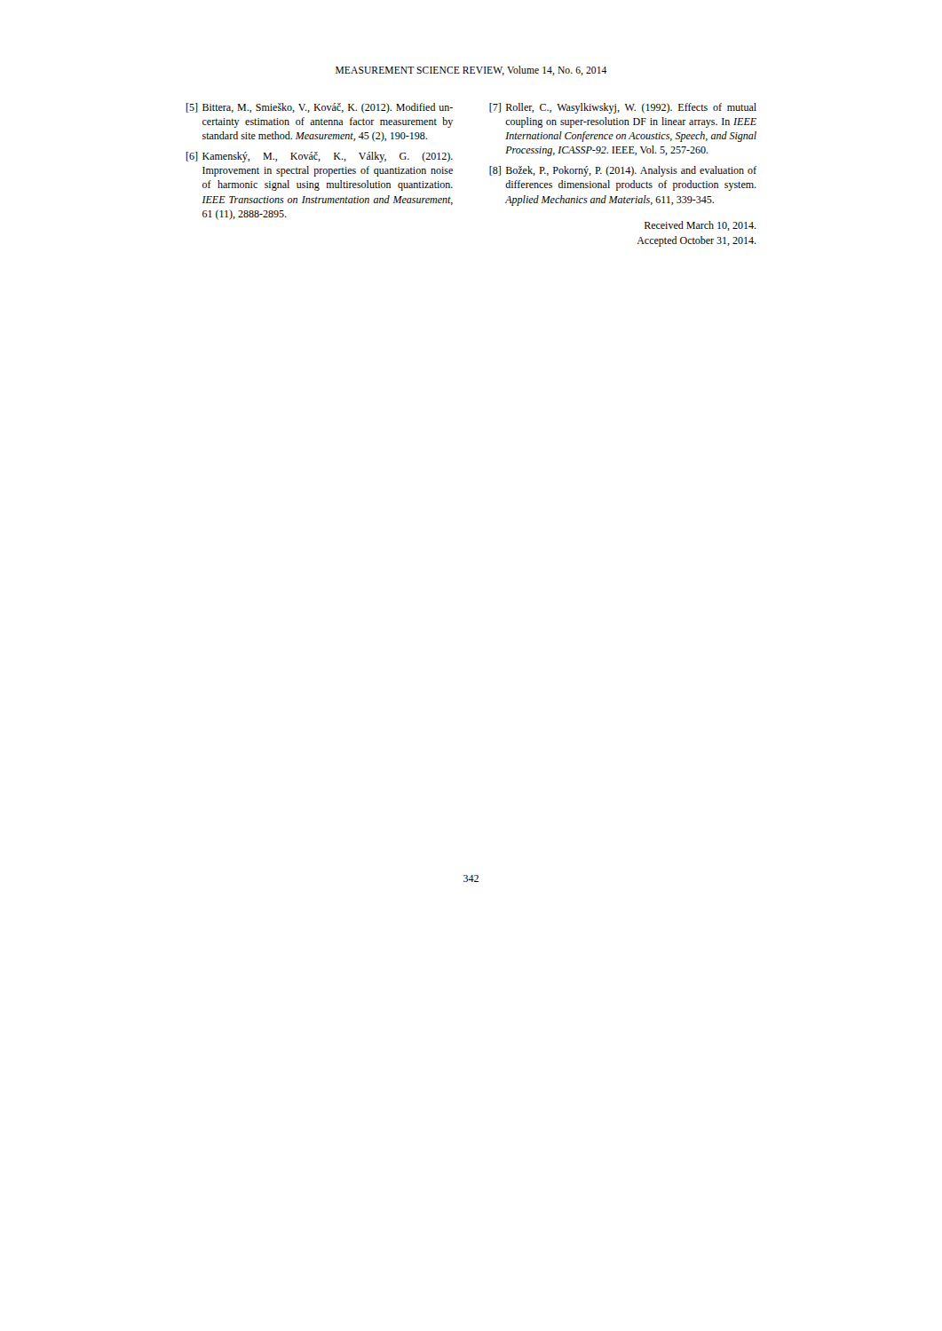MEASUREMENT SCIENCE REVIEW, Volume 14, No. 6, 2014
[5] Bittera, M., Smieško, V., Kováč, K. (2012). Modified uncertainty estimation of antenna factor measurement by standard site method. Measurement, 45 (2), 190-198.
[6] Kamenský, M., Kováč, K., Války, G. (2012). Improvement in spectral properties of quantization noise of harmonic signal using multiresolution quantization. IEEE Transactions on Instrumentation and Measurement, 61 (11), 2888-2895.
[7] Roller, C., Wasylkiwskyj, W. (1992). Effects of mutual coupling on super-resolution DF in linear arrays. In IEEE International Conference on Acoustics, Speech, and Signal Processing, ICASSP-92. IEEE, Vol. 5, 257-260.
[8] Božek, P., Pokorný, P. (2014). Analysis and evaluation of differences dimensional products of production system. Applied Mechanics and Materials, 611, 339-345.
Received March 10, 2014.
Accepted October 31, 2014.
342